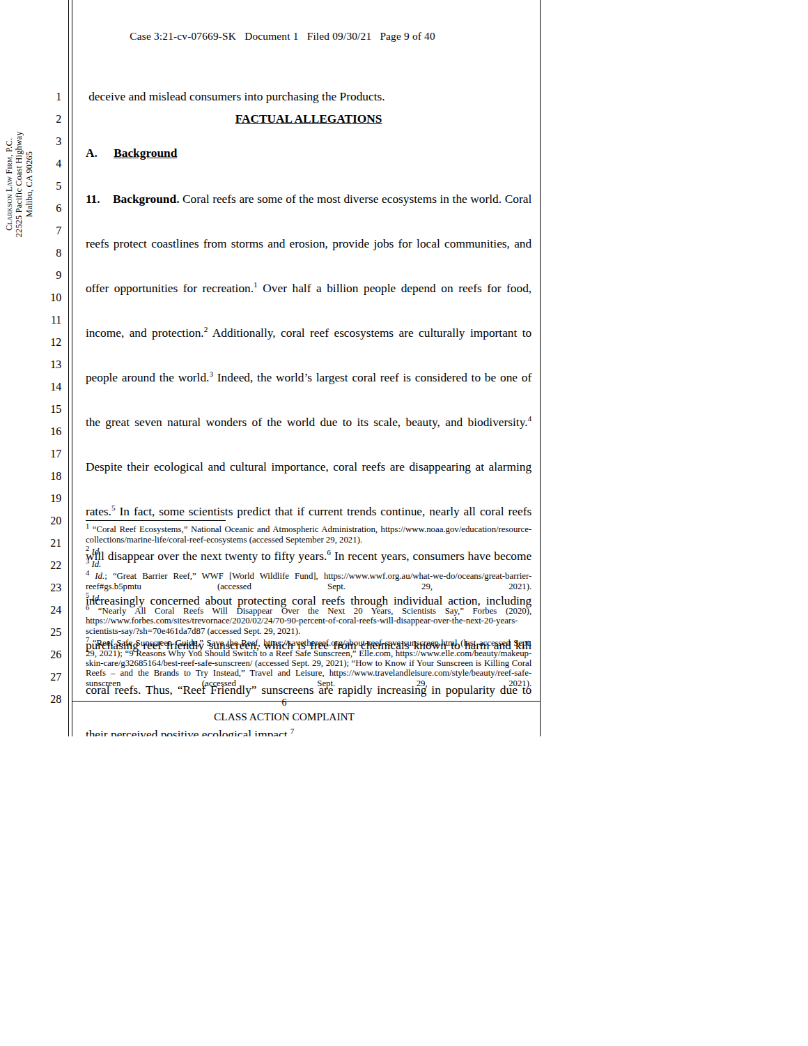Case 3:21-cv-07669-SK Document 1 Filed 09/30/21 Page 9 of 40
1
2
3
4
5
6
7
8
9
10
11
12
13
14
15
16
17
18
19
20
21
22
23
24
25
26
27
28
Clarkson Law Firm, P.C.
22525 Pacific Coast Highway
Malibu, CA 90265
deceive and mislead consumers into purchasing the Products.
FACTUAL ALLEGATIONS
A. Background
11. Background. Coral reefs are some of the most diverse ecosystems in the world. Coral reefs protect coastlines from storms and erosion, provide jobs for local communities, and offer opportunities for recreation.1 Over half a billion people depend on reefs for food, income, and protection.2 Additionally, coral reef escosystems are culturally important to people around the world.3 Indeed, the world’s largest coral reef is considered to be one of the great seven natural wonders of the world due to its scale, beauty, and biodiversity.4 Despite their ecological and cultural importance, coral reefs are disappearing at alarming rates.5 In fact, some scientists predict that if current trends continue, nearly all coral reefs will disappear over the next twenty to fifty years.6 In recent years, consumers have become increasingly concerned about protecting coral reefs through individual action, including purchasing reef friendly sunscreen, which is free from chemicals known to harm and kill coral reefs. Thus, “Reef Friendly” sunscreens are rapidly increasing in popularity due to their perceived positive ecological impact.7
12. Harmful Chemicals. Avobenzone, homoslate, and octrocrylene (collectively, “Harmful Ingredients”) are chemicals that can harm and/or kill coral reefs.
13. The HEL—Octrocrylene. The Haerecticus Environmental Laboratory (“HEL”) is a nonprofit organization that specializes in research and advocacy in a number of areas including
1 “Coral Reef Ecosystems,” National Oceanic and Atmospheric Administration, https://www.noaa.gov/education/resource-collections/marine-life/coral-reef-ecosystems (accessed September 29, 2021).
2 Id.
3 Id.
4 Id.; “Great Barrier Reef,” WWF [World Wildlife Fund], https://www.wwf.org.au/what-we-do/oceans/great-barrier-reef#gs.b5pmtu (accessed Sept. 29, 2021).
5 Id.
6 “Nearly All Coral Reefs Will Disappear Over the Next 20 Years, Scientists Say,” Forbes (2020), https://www.forbes.com/sites/trevornace/2020/02/24/70-90-percent-of-coral-reefs-will-disappear-over-the-next-20-years-scientists-say/?sh=70e461da7d87 (accessed Sept. 29, 2021).
7 “Reef Safe Sunscreen Guide,” Save the Reef, https://savethereef.org/about-reef-save-sunscreen.html (last accessed Sept. 29, 2021); “9 Reasons Why You Should Switch to a Reef Safe Sunscreen,” Elle.com, https://www.elle.com/beauty/makeup-skin-care/g32685164/best-reef-safe-sunscreen/ (accessed Sept. 29, 2021); “How to Know if Your Sunscreen is Killing Coral Reefs – and the Brands to Try Instead,” Travel and Leisure, https://www.travelandleisure.com/style/beauty/reef-safe-sunscreen (accessed Sept. 29, 2021).
6
CLASS ACTION COMPLAINT